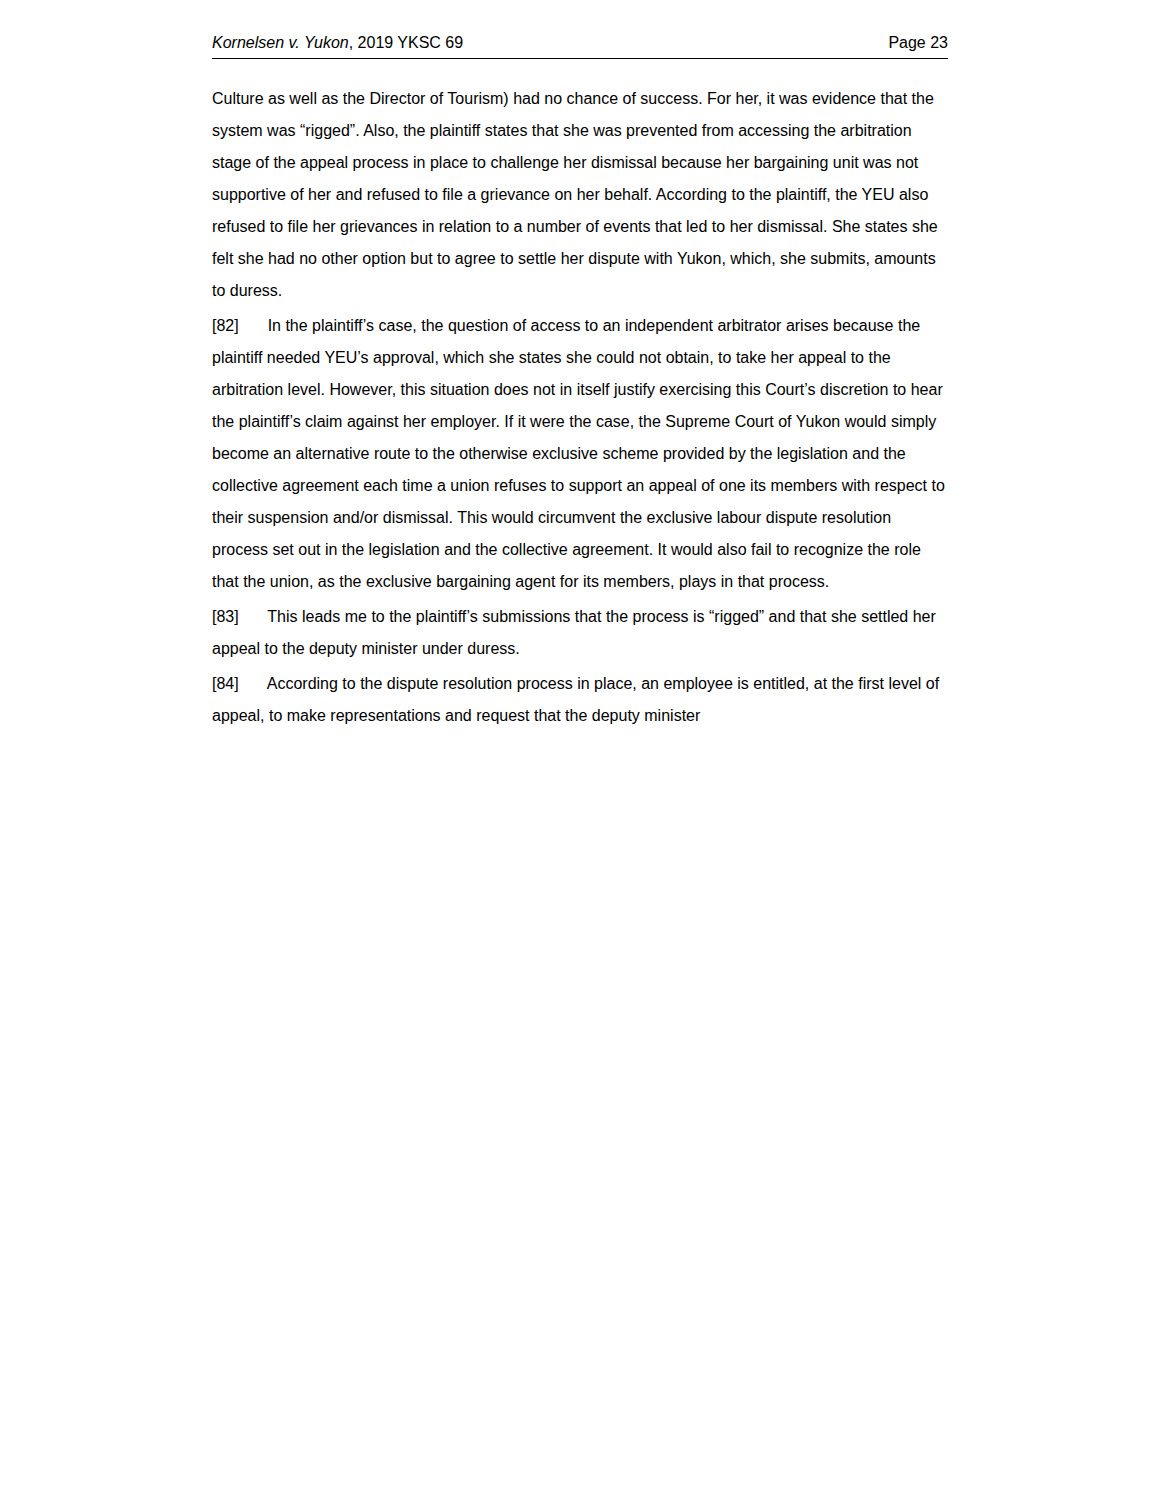Kornelsen v. Yukon, 2019 YKSC 69
Page 23
Culture as well as the Director of Tourism) had no chance of success. For her, it was evidence that the system was “rigged”. Also, the plaintiff states that she was prevented from accessing the arbitration stage of the appeal process in place to challenge her dismissal because her bargaining unit was not supportive of her and refused to file a grievance on her behalf. According to the plaintiff, the YEU also refused to file her grievances in relation to a number of events that led to her dismissal. She states she felt she had no other option but to agree to settle her dispute with Yukon, which, she submits, amounts to duress.
[82] In the plaintiff’s case, the question of access to an independent arbitrator arises because the plaintiff needed YEU’s approval, which she states she could not obtain, to take her appeal to the arbitration level. However, this situation does not in itself justify exercising this Court’s discretion to hear the plaintiff’s claim against her employer. If it were the case, the Supreme Court of Yukon would simply become an alternative route to the otherwise exclusive scheme provided by the legislation and the collective agreement each time a union refuses to support an appeal of one its members with respect to their suspension and/or dismissal. This would circumvent the exclusive labour dispute resolution process set out in the legislation and the collective agreement. It would also fail to recognize the role that the union, as the exclusive bargaining agent for its members, plays in that process.
[83] This leads me to the plaintiff’s submissions that the process is “rigged” and that she settled her appeal to the deputy minister under duress.
[84] According to the dispute resolution process in place, an employee is entitled, at the first level of appeal, to make representations and request that the deputy minister